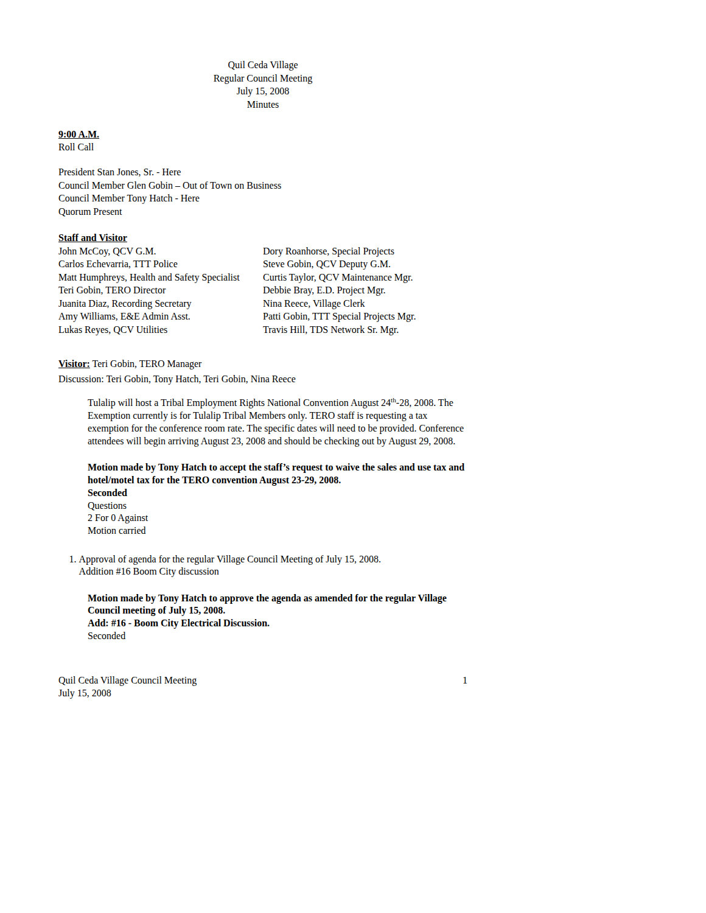Quil Ceda Village
Regular Council Meeting
July 15, 2008
Minutes
9:00 A.M.
Roll Call
President Stan Jones, Sr. - Here
Council Member Glen Gobin – Out of Town on Business
Council Member Tony Hatch - Here
Quorum Present
Staff and Visitor
| John McCoy, QCV G.M. | Dory Roanhorse, Special Projects |
| Carlos Echevarria, TTT Police | Steve Gobin, QCV Deputy G.M. |
| Matt Humphreys, Health and Safety Specialist | Curtis Taylor, QCV Maintenance Mgr. |
| Teri Gobin, TERO Director | Debbie Bray, E.D. Project Mgr. |
| Juanita Diaz, Recording Secretary | Nina Reece, Village Clerk |
| Amy Williams, E&E Admin Asst. | Patti Gobin, TTT Special Projects Mgr. |
| Lukas Reyes, QCV Utilities | Travis Hill, TDS Network Sr. Mgr. |
Visitor: Teri Gobin, TERO Manager
Discussion: Teri Gobin, Tony Hatch, Teri Gobin, Nina Reece
Tulalip will host a Tribal Employment Rights National Convention August 24th-28, 2008. The Exemption currently is for Tulalip Tribal Members only. TERO staff is requesting a tax exemption for the conference room rate. The specific dates will need to be provided. Conference attendees will begin arriving August 23, 2008 and should be checking out by August 29, 2008.
Motion made by Tony Hatch to accept the staff’s request to waive the sales and use tax and hotel/motel tax for the TERO convention August 23-29, 2008.
Seconded
Questions
2 For 0 Against
Motion carried
Approval of agenda for the regular Village Council Meeting of July 15, 2008.
Addition #16 Boom City discussion
Motion made by Tony Hatch to approve the agenda as amended for the regular Village Council meeting of July 15, 2008.
Add: #16 - Boom City Electrical Discussion.
Seconded
Quil Ceda Village Council Meeting
July 15, 2008
1